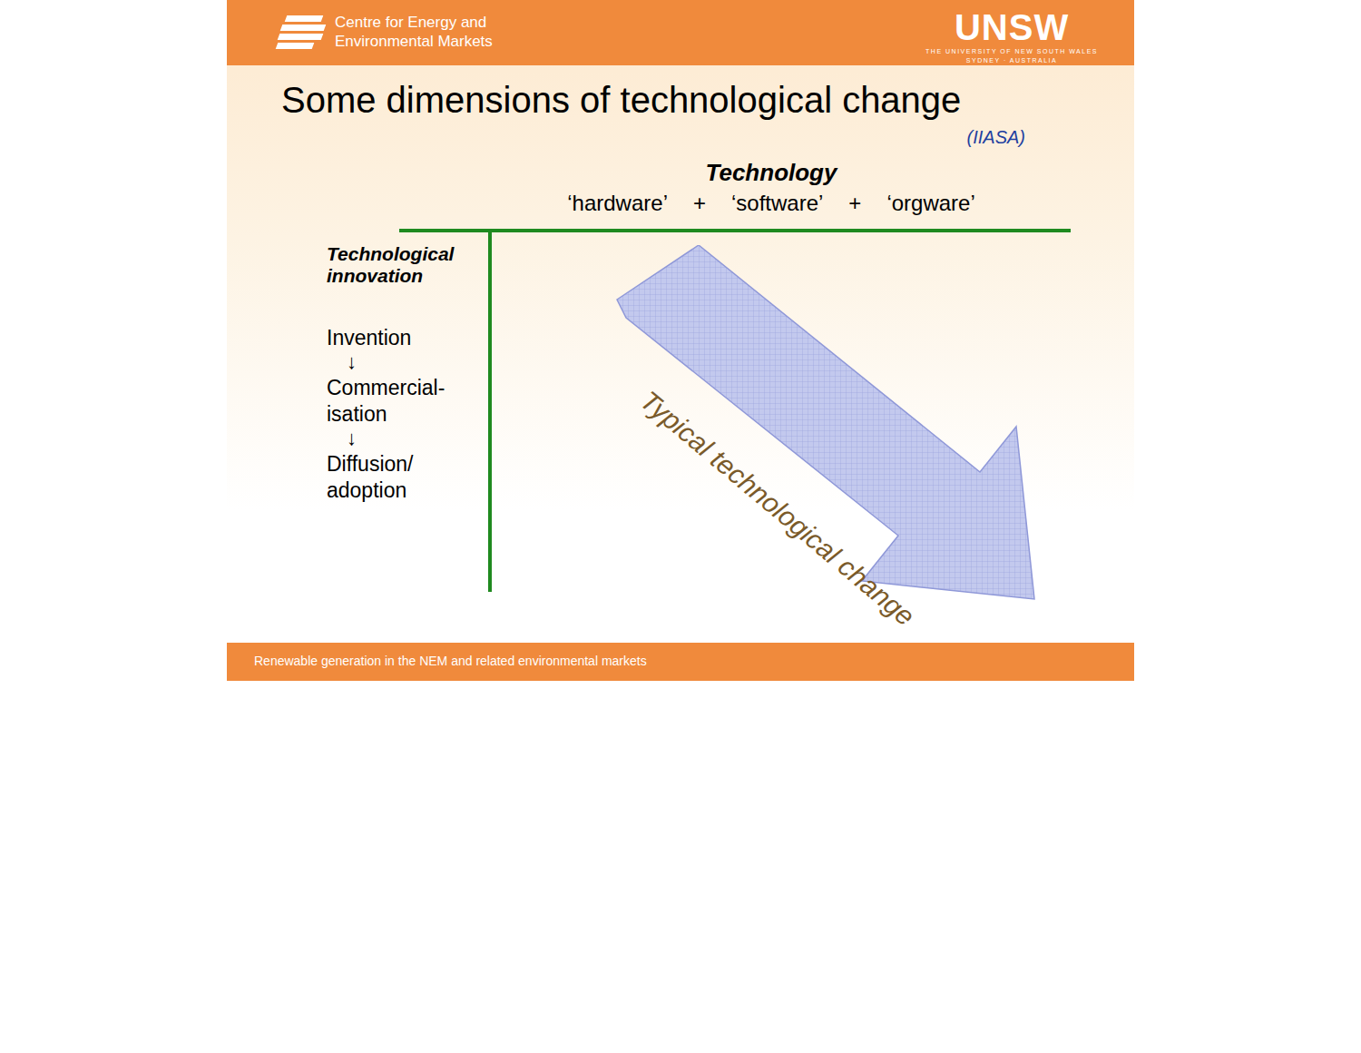Centre for Energy and
Environmental Markets
UNSW
THE UNIVERSITY OF NEW SOUTH WALES
SYDNEY · AUSTRALIA
Some dimensions of technological change
(IIASA)
Technology
‘hardware’+‘software’+‘orgware’
Technological
innovation
Invention
↓
Commercial-
isation
↓
Diffusion/
adoption
Typical technological change
Renewable generation in the NEM and related environmental markets